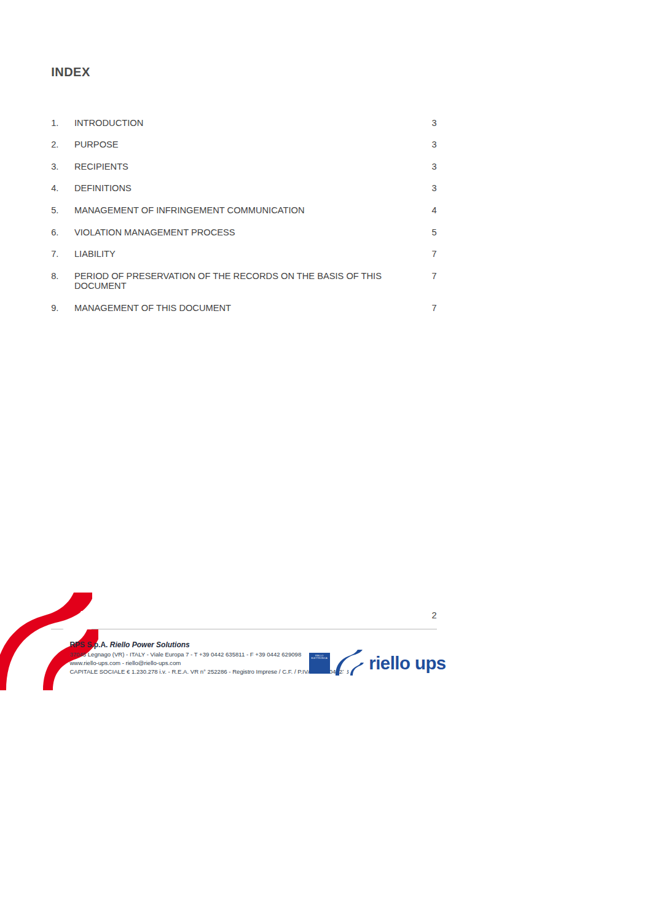INDEX
| 1. | INTRODUCTION | 3 |
| 2. | PURPOSE | 3 |
| 3. | RECIPIENTS | 3 |
| 4. | DEFINITIONS | 3 |
| 5. | MANAGEMENT OF INFRINGEMENT COMMUNICATION | 4 |
| 6. | VIOLATION MANAGEMENT PROCESS | 5 |
| 7. | LIABILITY | 7 |
| 8. | PERIOD OF PRESERVATION OF THE RECORDS ON THE BASIS OF THIS DOCUMENT | 7 |
| 9. | MANAGEMENT OF THIS DOCUMENT | 7 |
2
RPS S.p.A. Riello Power Solutions
37045 Legnago (VR) - ITALY - Viale Europa 7 - T +39 0442 635811 - F +39 0442 629098
www.riello-ups.com - riello@riello-ups.com
CAPITALE SOCIALE € 1.230.278 i.v. - R.E.A. VR n° 252286 - Registro Imprese / C.F. / P.IVA 02647040233
RIELLO
ELETTRONICA riello ups